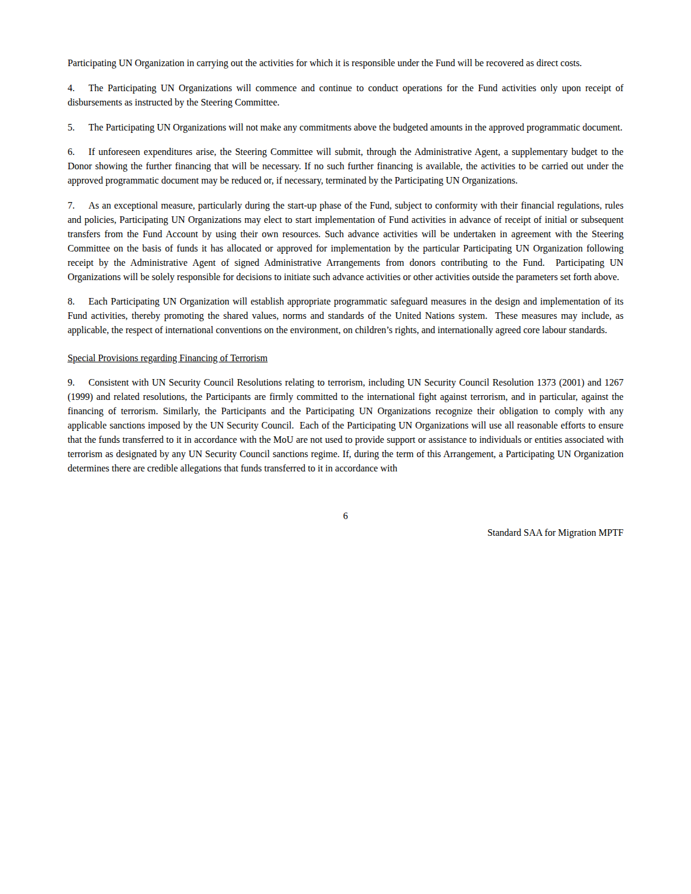Participating UN Organization in carrying out the activities for which it is responsible under the Fund will be recovered as direct costs.
4. The Participating UN Organizations will commence and continue to conduct operations for the Fund activities only upon receipt of disbursements as instructed by the Steering Committee.
5. The Participating UN Organizations will not make any commitments above the budgeted amounts in the approved programmatic document.
6. If unforeseen expenditures arise, the Steering Committee will submit, through the Administrative Agent, a supplementary budget to the Donor showing the further financing that will be necessary. If no such further financing is available, the activities to be carried out under the approved programmatic document may be reduced or, if necessary, terminated by the Participating UN Organizations.
7. As an exceptional measure, particularly during the start-up phase of the Fund, subject to conformity with their financial regulations, rules and policies, Participating UN Organizations may elect to start implementation of Fund activities in advance of receipt of initial or subsequent transfers from the Fund Account by using their own resources. Such advance activities will be undertaken in agreement with the Steering Committee on the basis of funds it has allocated or approved for implementation by the particular Participating UN Organization following receipt by the Administrative Agent of signed Administrative Arrangements from donors contributing to the Fund. Participating UN Organizations will be solely responsible for decisions to initiate such advance activities or other activities outside the parameters set forth above.
8. Each Participating UN Organization will establish appropriate programmatic safeguard measures in the design and implementation of its Fund activities, thereby promoting the shared values, norms and standards of the United Nations system. These measures may include, as applicable, the respect of international conventions on the environment, on children’s rights, and internationally agreed core labour standards.
Special Provisions regarding Financing of Terrorism
9. Consistent with UN Security Council Resolutions relating to terrorism, including UN Security Council Resolution 1373 (2001) and 1267 (1999) and related resolutions, the Participants are firmly committed to the international fight against terrorism, and in particular, against the financing of terrorism. Similarly, the Participants and the Participating UN Organizations recognize their obligation to comply with any applicable sanctions imposed by the UN Security Council. Each of the Participating UN Organizations will use all reasonable efforts to ensure that the funds transferred to it in accordance with the MoU are not used to provide support or assistance to individuals or entities associated with terrorism as designated by any UN Security Council sanctions regime. If, during the term of this Arrangement, a Participating UN Organization determines there are credible allegations that funds transferred to it in accordance with
6
Standard SAA for Migration MPTF